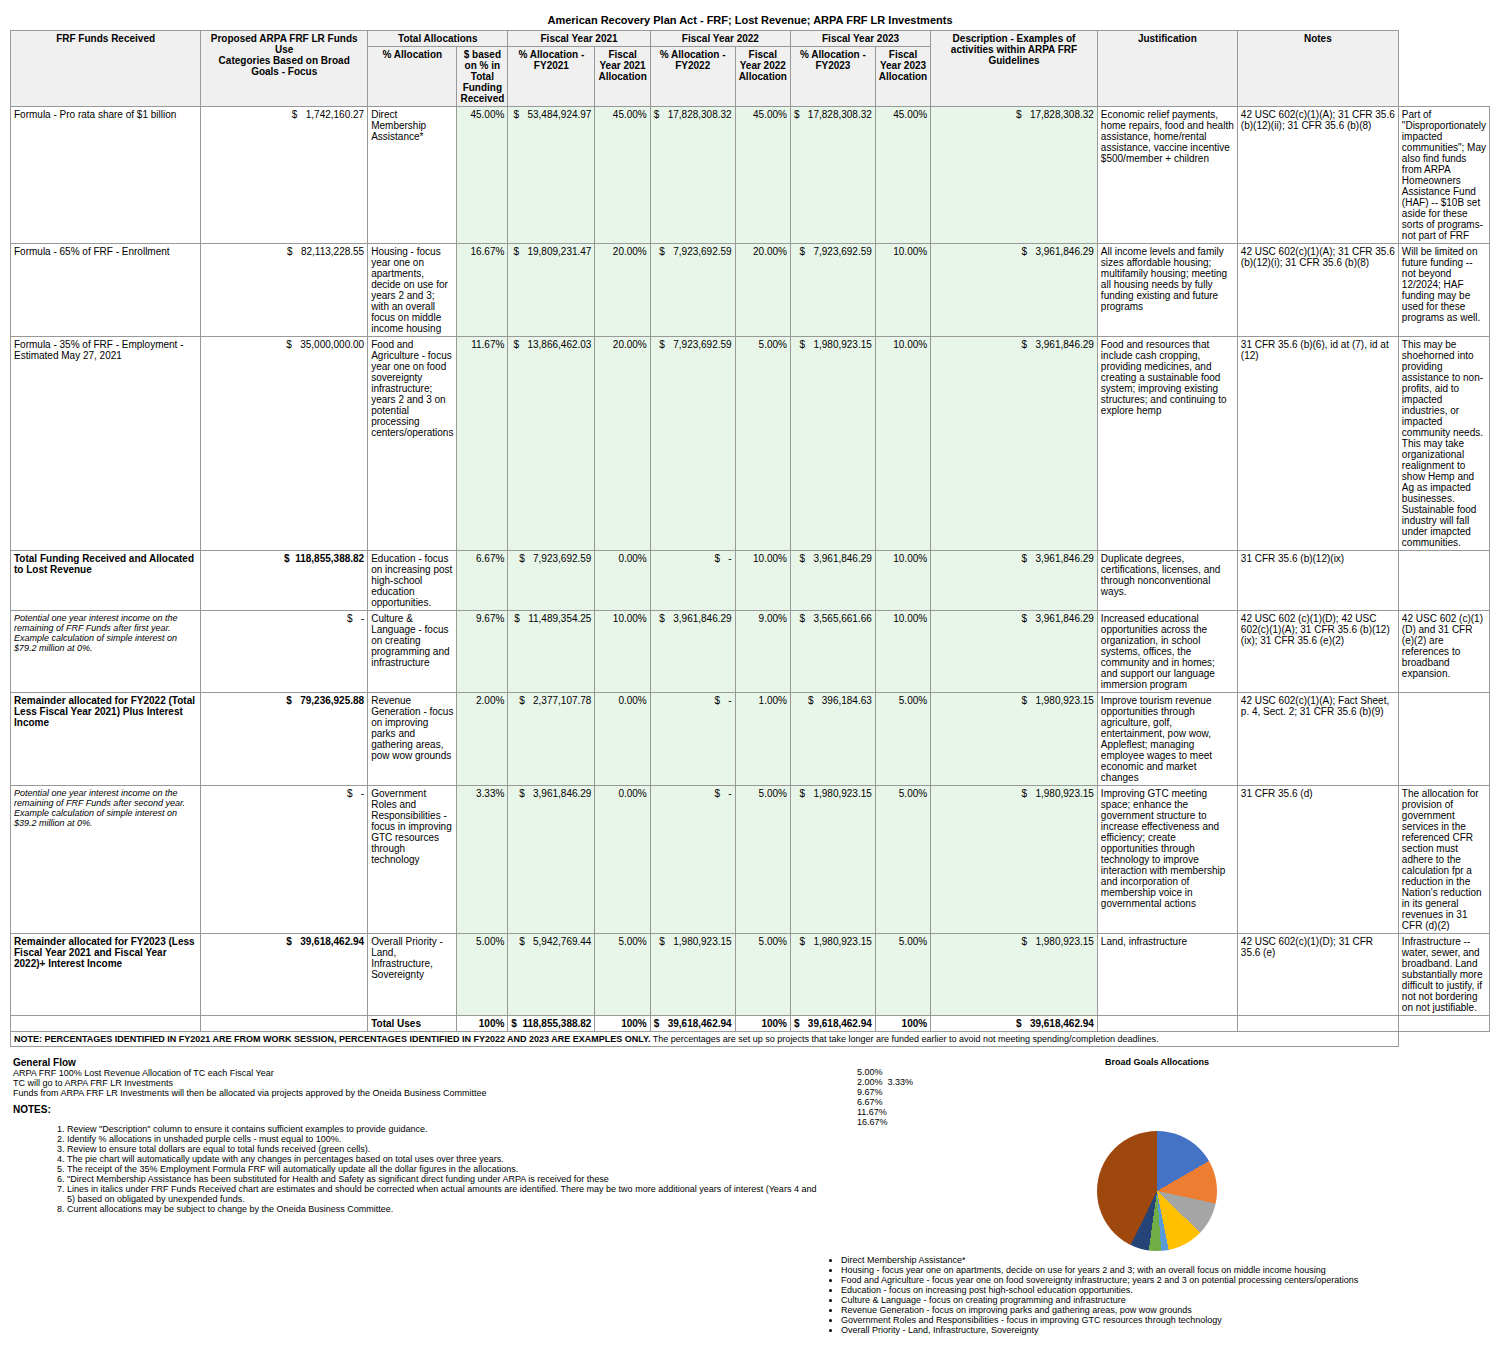American Recovery Plan Act - FRF; Lost Revenue; ARPA FRF LR Investments
| FRF Funds Received | Proposed ARPA FRF LR Funds Use Categories Based on Broad Goals - Focus | Total Allocations | Fiscal Year 2021 | Fiscal Year 2022 | Fiscal Year 2023 | Description - Examples of activities within ARPA FRF Guidelines | Justification | Notes |
| --- | --- | --- | --- | --- | --- | --- | --- | --- |
| % Allocation | $ based on % in Total Funding Received | % Allocation - FY2021 | Fiscal Year 2021 Allocation | % Allocation - FY2022 | Fiscal Year 2022 Allocation | % Allocation - FY2023 | Fiscal Year 2023 Allocation |
| Formula - Pro rata share of $1 billion | $ 1,742,160.27 | Direct Membership Assistance* | 45.00% | $ 53,484,924.97 | 45.00% | $ 17,828,308.32 | 45.00% | $ 17,828,308.32 | 45.00% | $ 17,828,308.32 | Economic relief payments, home repairs, food and health assistance, home/rental assistance, vaccine incentive $500/member + children | 42 USC 602(c)(1)(A); 31 CFR 35.6 (b)(12)(ii); 31 CFR 35.6 (b)(8) | Part of "Disproportionately impacted communities"; May also find funds from ARPA Homeowners Assistance Fund (HAF) -- $10B set aside for these sorts of programs- not part of FRF |
| Formula - 65% of FRF - Enrollment | $ 82,113,228.55 | Housing - focus year one on apartments, decide on use for years 2 and 3; with an overall focus on middle income housing | 16.67% | $ 19,809,231.47 | 20.00% | $ 7,923,692.59 | 20.00% | $ 7,923,692.59 | 10.00% | $ 3,961,846.29 | All income levels and family sizes affordable housing; multifamily housing; meeting all housing needs by fully funding existing and future programs | 42 USC 602(c)(1)(A); 31 CFR 35.6 (b)(12)(i); 31 CFR 35.6 (b)(8) | Will be limited on future funding -- not beyond 12/2024; HAF funding may be used for these programs as well. |
| Formula - 35% of FRF - Employment - Estimated May 27, 2021 | $ 35,000,000.00 | Food and Agriculture - focus year one on food sovereignty infrastructure; years 2 and 3 on potential processing centers/operations | 11.67% | $ 13,866,462.03 | 20.00% | $ 7,923,692.59 | 5.00% | $ 1,980,923.15 | 10.00% | $ 3,961,846.29 | Food and resources that include cash cropping, providing medicines, and creating a sustainable food system; improving existing structures; and continuing to explore hemp | 31 CFR 35.6 (b)(6), id at (7), id at (12) | This may be shoehorned into providing assistance to non-profits, aid to impacted industries, or impacted community needs. This may take organizational realignment to show Hemp and Ag as impacted businesses. Sustainable food industry will fall under imapcted communities. |
| Total Funding Received and Allocated to Lost Revenue | $ 118,855,388.82 | Education - focus on increasing post high-school education opportunities. | 6.67% | $ 7,923,692.59 | 0.00% | $ - | 10.00% | $ 3,961,846.29 | 10.00% | $ 3,961,846.29 | Duplicate degrees, certifications, licenses, and through nonconventional ways. | 31 CFR 35.6 (b)(12)(ix) | |
| Potential one year interest income on the remaining of FRF Funds after first year. Example calculation of simple interest on $79.2 million at 0%. | $ - | Culture & Language - focus on creating programming and infrastructure | 9.67% | $ 11,489,354.25 | 10.00% | $ 3,961,846.29 | 9.00% | $ 3,565,661.66 | 10.00% | $ 3,961,846.29 | Increased educational opportunities across the organization, in school systems, offices, the community and in homes; and support our language immersion program | 42 USC 602 (c)(1)(D); 42 USC 602(c)(1)(A); 31 CFR 35.6 (b)(12)(ix); 31 CFR 35.6 (e)(2) | 42 USC 602 (c)(1)(D) and 31 CFR (e)(2) are references to broadband expansion. |
| Remainder allocated for FY2022 (Total Less Fiscal Year 2021) Plus Interest Income | $ 79,236,925.88 | Revenue Generation - focus on improving parks and gathering areas, pow wow grounds | 2.00% | $ 2,377,107.78 | 0.00% | $ - | 1.00% | $ 396,184.63 | 5.00% | $ 1,980,923.15 | Improve tourism revenue opportunities through agriculture, golf, entertainment, pow wow, Appleflest; managing employee wages to meet economic and market changes | 42 USC 602(c)(1)(A); Fact Sheet, p. 4, Sect. 2; 31 CFR 35.6 (b)(9) | |
| Potential one year interest income on the remaining of FRF Funds after second year. Example calculation of simple interest on $39.2 million at 0%. | $ - | Government Roles and Responsibilities - focus in improving GTC resources through technology | 3.33% | $ 3,961,846.29 | 0.00% | $ - | 5.00% | $ 1,980,923.15 | 5.00% | $ 1,980,923.15 | Improving GTC meeting space; enhance the government structure to increase effectiveness and efficiency; create opportunities through technology to improve interaction with membership and incorporation of membership voice in governmental actions | 31 CFR 35.6 (d) | The allocation for provision of government services in the referenced CFR section must adhere to the calculation fpr a reduction in the Nation's reduction in its general revenues in 31 CFR (d)(2) |
| Remainder allocated for FY2023 (Less Fiscal Year 2021 and Fiscal Year 2022)+ Interest Income | $ 39,618,462.94 | Overall Priority - Land, Infrastructure, Sovereignty | 5.00% | $ 5,942,769.44 | 5.00% | $ 1,980,923.15 | 5.00% | $ 1,980,923.15 | 5.00% | $ 1,980,923.15 | Land, infrastructure | 42 USC 602(c)(1)(D); 31 CFR 35.6 (e) | Infrastructure -- water, sewer, and broadband. Land substantially more difficult to justify, if not not bordering on not justifiable. |
| | | Total Uses | 100% | $ 118,855,388.82 | 100% | $ 39,618,462.94 | 100% | $ 39,618,462.94 | 100% | $ 39,618,462.94 | | | |
| NOTE: PERCENTAGES IDENTIFIED IN FY2021 ARE FROM WORK SESSION, PERCENTAGES IDENTIFIED IN FY2022 AND 2023 ARE EXAMPLES ONLY. The percentages are set up so projects that take longer are funded earlier to avoid not meeting spending/completion deadlines. |
| General Flow ARPA FRF 100% Lost Revenue Allocation of TC each Fiscal Year TC will go to ARPA FRF LR Investments Funds from ARPA FRF LR Investments will then be allocated via projects approved by the Oneida Business Committee NOTES: Review "Description" column to ensure it contains sufficient examples to provide guidance. Identify % allocations in unshaded purple cells - must equal to 100%. Review to ensure total dollars are equal to total funds received (green cells). The pie chart will automatically update with any changes in percentages based on total uses over three years. The receipt of the 35% Employment Formula FRF will automatically update all the dollar figures in the allocations. "Direct Membership Assistance has been substituted for Health and Safety as significant direct funding under ARPA is received for these Lines in italics under FRF Funds Received chart are estimates and should be corrected when actual amounts are identified. There may be two more additional years of interest (Years 4 and 5) based on obligated by unexpended funds. Current allocations may be subject to change by the Oneida Business Committee. | Broad Goals Allocations 5.00% 2.00% 3.33% 9.67% 6.67% 11.67% 16.67% Direct Membership Assistance* Housing - focus year one on apartments, decide on use for years 2 and 3; with an overall focus on middle income housing Food and Agriculture - focus year one on food sovereignty infrastructure; years 2 and 3 on potential processing centers/operations Education - focus on increasing post high-school education opportunities. Culture & Language - focus on creating programming and infrastructure Revenue Generation - focus on improving parks and gathering areas, pow wow grounds Government Roles and Responsibilities - focus in improving GTC resources through technology Overall Priority - Land, Infrastructure, Sovereignty |